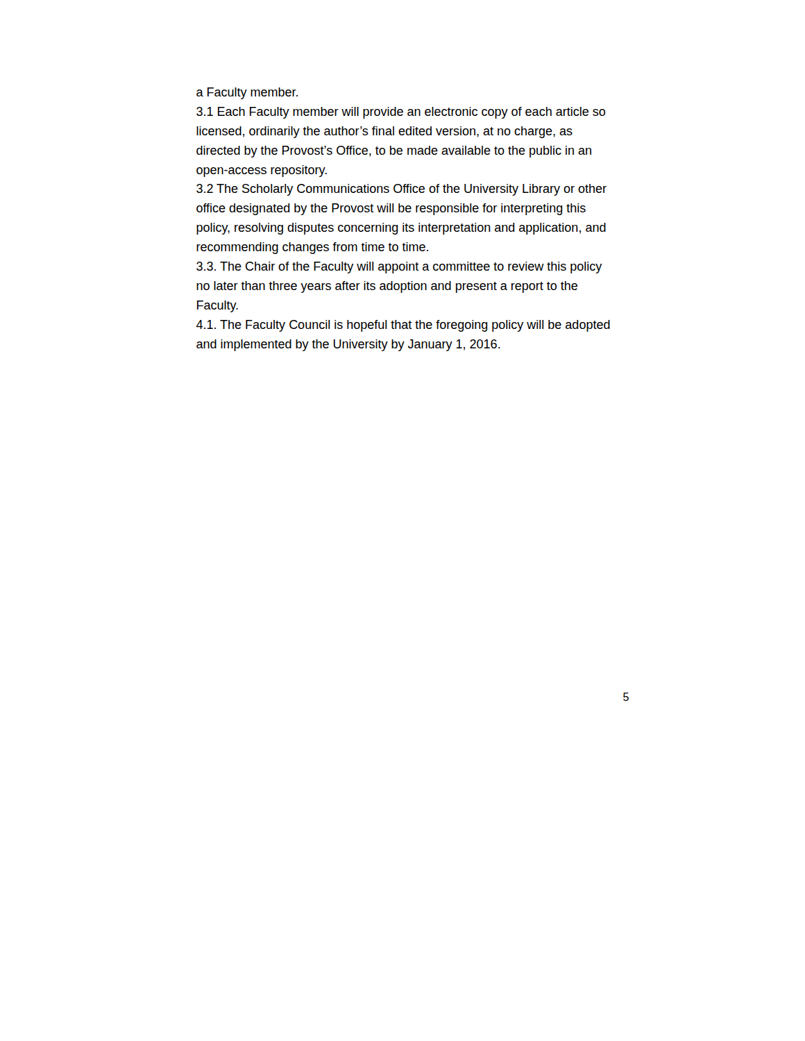a Faculty member.
3.1 Each Faculty member will provide an electronic copy of each article so licensed, ordinarily the author’s final edited version, at no charge, as directed by the Provost’s Office, to be made available to the public in an open-access repository.
3.2 The Scholarly Communications Office of the University Library or other office designated by the Provost will be responsible for interpreting this policy, resolving disputes concerning its interpretation and application, and recommending changes from time to time.
3.3. The Chair of the Faculty will appoint a committee to review this policy no later than three years after its adoption and present a report to the Faculty.
4.1. The Faculty Council is hopeful that the foregoing policy will be adopted and implemented by the University by January 1, 2016.
5